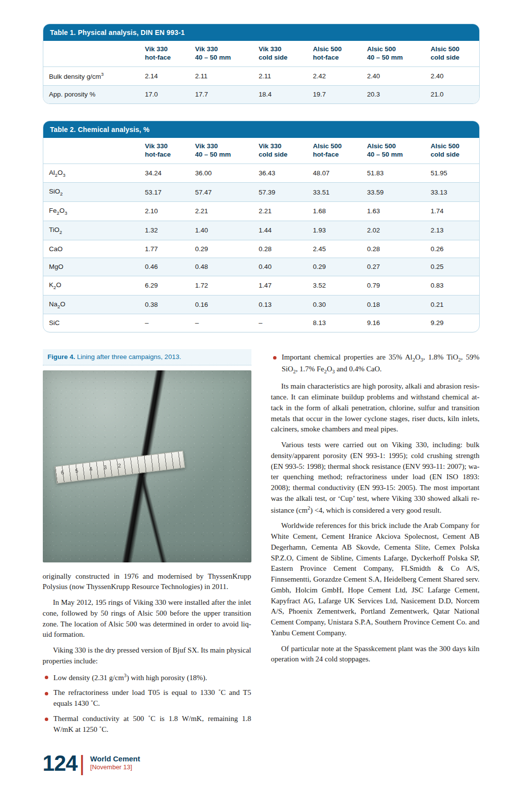Table 1. Physical analysis, DIN EN 993-1
| | Vik 330 hot-face | Vik 330 40 – 50 mm | Vik 330 cold side | Alsic 500 hot-face | Alsic 500 40 – 50 mm | Alsic 500 cold side |
| --- | --- | --- | --- | --- | --- | --- |
| Bulk density g/cm 3 | 2.14 | 2.11 | 2.11 | 2.42 | 2.40 | 2.40 |
| App. porosity % | 17.0 | 17.7 | 18.4 | 19.7 | 20.3 | 21.0 |
Table 2. Chemical analysis, %
| | Vik 330 hot-face | Vik 330 40 – 50 mm | Vik 330 cold side | Alsic 500 hot-face | Alsic 500 40 – 50 mm | Alsic 500 cold side |
| --- | --- | --- | --- | --- | --- | --- |
| Al 2 O 3 | 34.24 | 36.00 | 36.43 | 48.07 | 51.83 | 51.95 |
| SiO 2 | 53.17 | 57.47 | 57.39 | 33.51 | 33.59 | 33.13 |
| Fe 2 O 3 | 2.10 | 2.21 | 2.21 | 1.68 | 1.63 | 1.74 |
| TiO 2 | 1.32 | 1.40 | 1.44 | 1.93 | 2.02 | 2.13 |
| CaO | 1.77 | 0.29 | 0.28 | 2.45 | 0.28 | 0.26 |
| MgO | 0.46 | 0.48 | 0.40 | 0.29 | 0.27 | 0.25 |
| K 2 O | 6.29 | 1.72 | 1.47 | 3.52 | 0.79 | 0.83 |
| Na 2 O | 0.38 | 0.16 | 0.13 | 0.30 | 0.18 | 0.21 |
| SiC | – | – | – | 8.13 | 9.16 | 9.29 |
Figure 4. Lining after three campaigns, 2013.
6 5 4 3 2
originally constructed in 1976 and modernised by ThyssenKrupp Polysius (now ThyssenKrupp Resource Technologies) in 2011.
In May 2012, 195 rings of Viking 330 were installed after the inlet cone, followed by 50 rings of Alsic 500 before the upper transition zone. The location of Alsic 500 was determined in order to avoid liquid formation.
Viking 330 is the dry pressed version of Bjuf SX. Its main physical properties include:
Low density (2.31 g/cm3) with high porosity (18%).
The refractoriness under load T05 is equal to 1330 ˚C and T5 equals 1430 ˚C.
Thermal conductivity at 500 ˚C is 1.8 W/mK, remaining 1.8 W/mK at 1250 ˚C.
Important chemical properties are 35% Al2O3, 1.8% TiO2, 59% SiO2, 1.7% Fe2O3 and 0.4% CaO.
Its main characteristics are high porosity, alkali and abrasion resistance. It can eliminate buildup problems and withstand chemical attack in the form of alkali penetration, chlorine, sulfur and transition metals that occur in the lower cyclone stages, riser ducts, kiln inlets, calciners, smoke chambers and meal pipes.
Various tests were carried out on Viking 330, including: bulk density/apparent porosity (EN 993-1: 1995); cold crushing strength (EN 993-5: 1998); thermal shock resistance (ENV 993-11: 2007); water quenching method; refractoriness under load (EN ISO 1893: 2008); thermal conductivity (EN 993-15: 2005). The most important was the alkali test, or ‘Cup’ test, where Viking 330 showed alkali resistance (cm2) <4, which is considered a very good result.
Worldwide references for this brick include the Arab Company for White Cement, Cement Hranice Akciova Spolecnost, Cement AB Degerhamn, Cementa AB Skovde, Cementa Slite, Cemex Polska SP.Z.O, Ciment de Sibline, Ciments Lafarge, Dyckerhoff Polska SP, Eastern Province Cement Company, FLSmidth & Co A/S, Finnsementti, Gorazdze Cement S.A, Heidelberg Cement Shared serv. Gmbh, Holcim GmbH, Hope Cement Ltd, JSC Lafarge Cement, Kapyfract AG, Lafarge UK Services Ltd, Nasicement D.D, Norcem A/S, Phoenix Zementwerk, Portland Zementwerk, Qatar National Cement Company, Unistara S.P.A, Southern Province Cement Co. and Yanbu Cement Company.
Of particular note at the Spasskcement plant was the 300 days kiln operation with 24 cold stoppages.
124|
World Cement
[November 13]